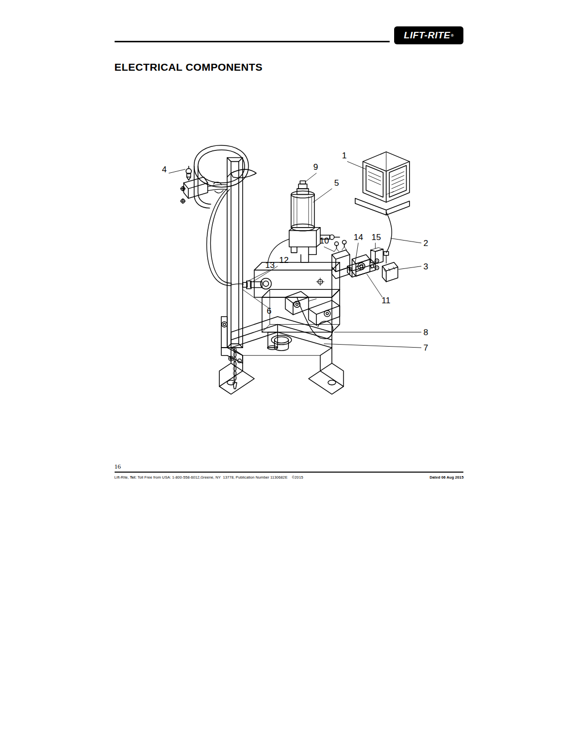LIFT-RITE®
ELECTRICAL COMPONENTS
4 9 5 1 2 3 15 14 10 11 12 13 6 8 7
16
Lift-Rite, Tel: Toll Free from USA: 1-800-558-6012,Greene, NY 13778, Publication Number 1130682E ©2015
Dated 06 Aug 2015